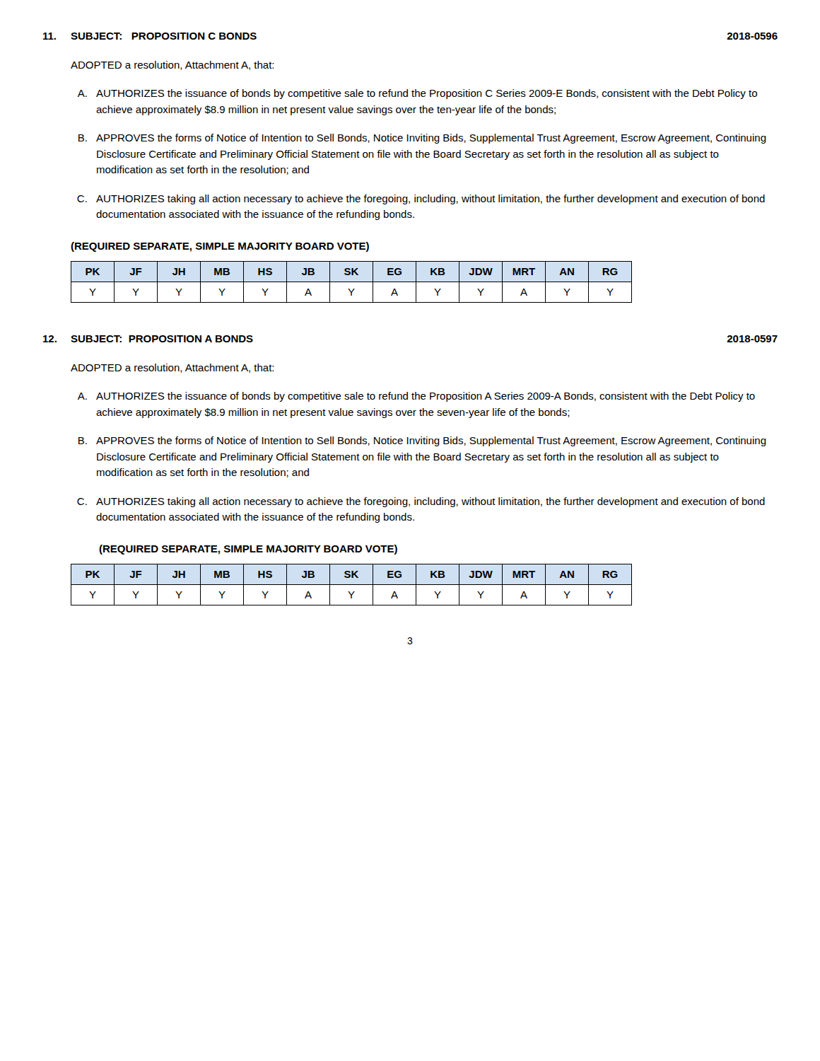11. SUBJECT: PROPOSITION C BONDS 2018-0596
ADOPTED a resolution, Attachment A, that:
AUTHORIZES the issuance of bonds by competitive sale to refund the Proposition C Series 2009-E Bonds, consistent with the Debt Policy to achieve approximately $8.9 million in net present value savings over the ten-year life of the bonds;
APPROVES the forms of Notice of Intention to Sell Bonds, Notice Inviting Bids, Supplemental Trust Agreement, Escrow Agreement, Continuing Disclosure Certificate and Preliminary Official Statement on file with the Board Secretary as set forth in the resolution all as subject to modification as set forth in the resolution; and
AUTHORIZES taking all action necessary to achieve the foregoing, including, without limitation, the further development and execution of bond documentation associated with the issuance of the refunding bonds.
(REQUIRED SEPARATE, SIMPLE MAJORITY BOARD VOTE)
| PK | JF | JH | MB | HS | JB | SK | EG | KB | JDW | MRT | AN | RG |
| --- | --- | --- | --- | --- | --- | --- | --- | --- | --- | --- | --- | --- |
| Y | Y | Y | Y | Y | A | Y | A | Y | Y | A | Y | Y |
12. SUBJECT: PROPOSITION A BONDS 2018-0597
ADOPTED a resolution, Attachment A, that:
AUTHORIZES the issuance of bonds by competitive sale to refund the Proposition A Series 2009-A Bonds, consistent with the Debt Policy to achieve approximately $8.9 million in net present value savings over the seven-year life of the bonds;
APPROVES the forms of Notice of Intention to Sell Bonds, Notice Inviting Bids, Supplemental Trust Agreement, Escrow Agreement, Continuing Disclosure Certificate and Preliminary Official Statement on file with the Board Secretary as set forth in the resolution all as subject to modification as set forth in the resolution; and
AUTHORIZES taking all action necessary to achieve the foregoing, including, without limitation, the further development and execution of bond documentation associated with the issuance of the refunding bonds.
(REQUIRED SEPARATE, SIMPLE MAJORITY BOARD VOTE)
| PK | JF | JH | MB | HS | JB | SK | EG | KB | JDW | MRT | AN | RG |
| --- | --- | --- | --- | --- | --- | --- | --- | --- | --- | --- | --- | --- |
| Y | Y | Y | Y | Y | A | Y | A | Y | Y | A | Y | Y |
3